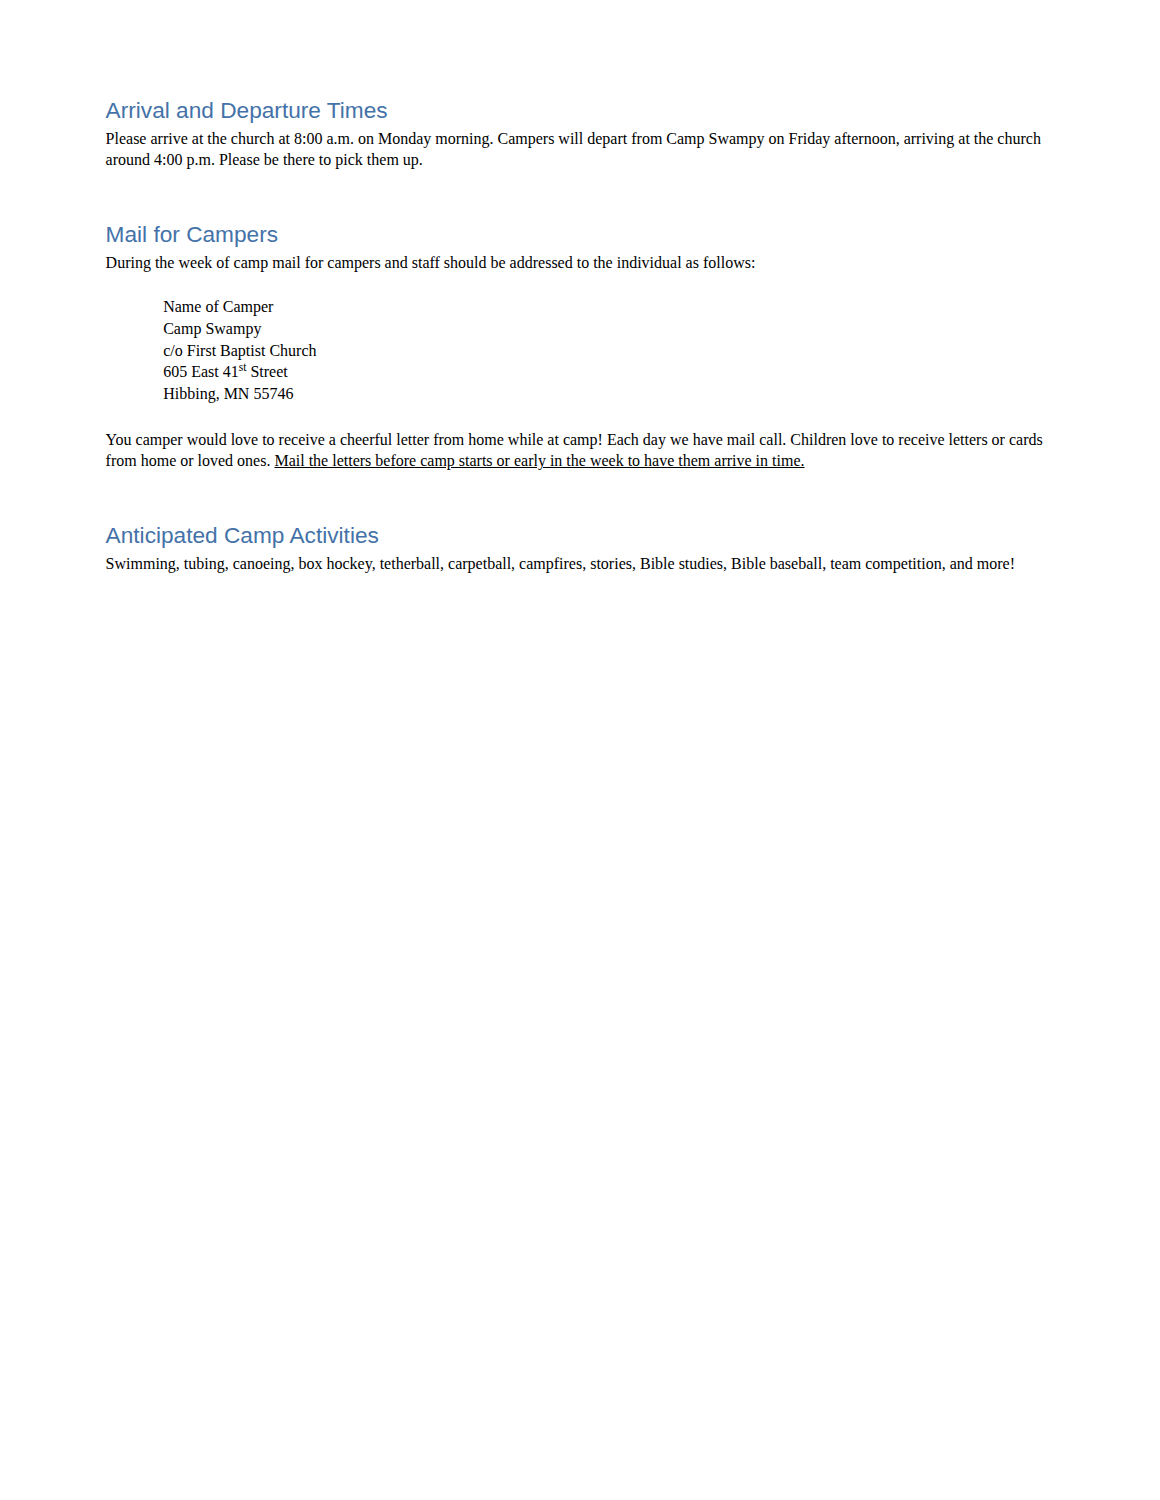Arrival and Departure Times
Please arrive at the church at 8:00 a.m. on Monday morning. Campers will depart from Camp Swampy on Friday afternoon, arriving at the church around 4:00 p.m. Please be there to pick them up.
Mail for Campers
During the week of camp mail for campers and staff should be addressed to the individual as follows:
Name of Camper
Camp Swampy
c/o First Baptist Church
605 East 41st Street
Hibbing, MN 55746
You camper would love to receive a cheerful letter from home while at camp! Each day we have mail call. Children love to receive letters or cards from home or loved ones. Mail the letters before camp starts or early in the week to have them arrive in time.
Anticipated Camp Activities
Swimming, tubing, canoeing, box hockey, tetherball, carpetball, campfires, stories, Bible studies, Bible baseball, team competition, and more!